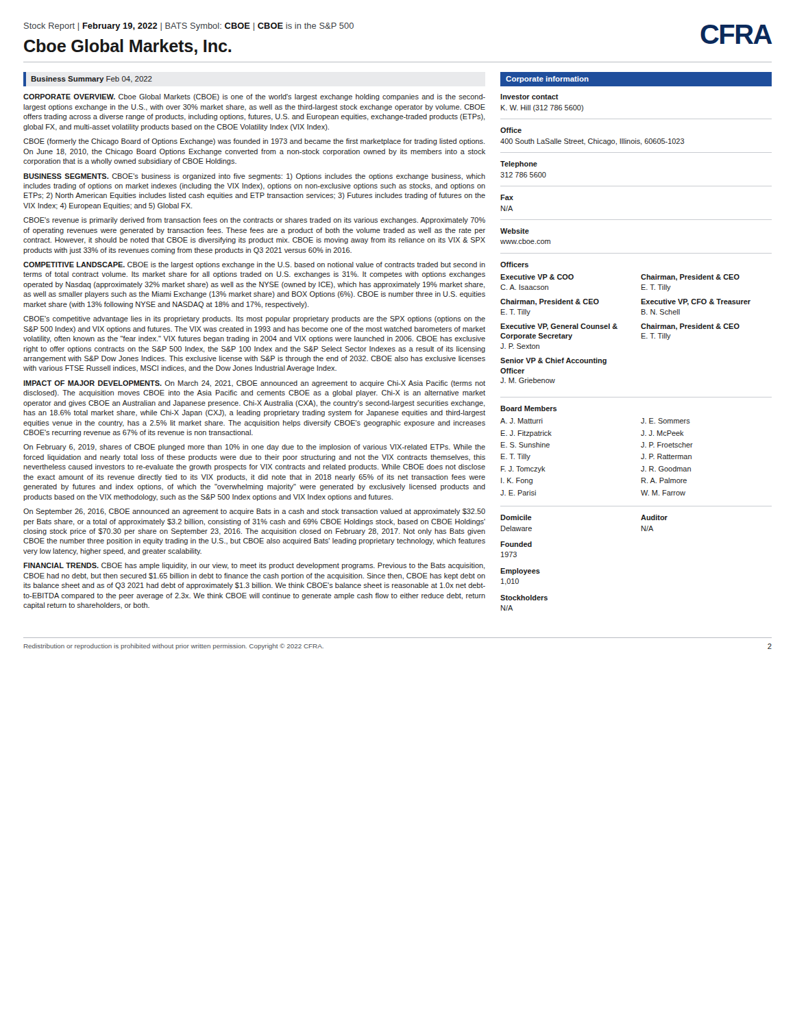Stock Report | February 19, 2022 | BATS Symbol: CBOE | CBOE is in the S&P 500
Cboe Global Markets, Inc.
CFRA
Business Summary Feb 04, 2022
CORPORATE OVERVIEW. Cboe Global Markets (CBOE) is one of the world's largest exchange holding companies and is the second-largest options exchange in the U.S., with over 30% market share, as well as the third-largest stock exchange operator by volume. CBOE offers trading across a diverse range of products, including options, futures, U.S. and European equities, exchange-traded products (ETPs), global FX, and multi-asset volatility products based on the CBOE Volatility Index (VIX Index).
CBOE (formerly the Chicago Board of Options Exchange) was founded in 1973 and became the first marketplace for trading listed options. On June 18, 2010, the Chicago Board Options Exchange converted from a non-stock corporation owned by its members into a stock corporation that is a wholly owned subsidiary of CBOE Holdings.
BUSINESS SEGMENTS. CBOE's business is organized into five segments: 1) Options includes the options exchange business, which includes trading of options on market indexes (including the VIX Index), options on non-exclusive options such as stocks, and options on ETPs; 2) North American Equities includes listed cash equities and ETP transaction services; 3) Futures includes trading of futures on the VIX Index; 4) European Equities; and 5) Global FX.
CBOE's revenue is primarily derived from transaction fees on the contracts or shares traded on its various exchanges. Approximately 70% of operating revenues were generated by transaction fees. These fees are a product of both the volume traded as well as the rate per contract. However, it should be noted that CBOE is diversifying its product mix. CBOE is moving away from its reliance on its VIX & SPX products with just 33% of its revenues coming from these products in Q3 2021 versus 60% in 2016.
COMPETITIVE LANDSCAPE. CBOE is the largest options exchange in the U.S. based on notional value of contracts traded but second in terms of total contract volume. Its market share for all options traded on U.S. exchanges is 31%. It competes with options exchanges operated by Nasdaq (approximately 32% market share) as well as the NYSE (owned by ICE), which has approximately 19% market share, as well as smaller players such as the Miami Exchange (13% market share) and BOX Options (6%). CBOE is number three in U.S. equities market share (with 13% following NYSE and NASDAQ at 18% and 17%, respectively).
CBOE's competitive advantage lies in its proprietary products. Its most popular proprietary products are the SPX options (options on the S&P 500 Index) and VIX options and futures. The VIX was created in 1993 and has become one of the most watched barometers of market volatility, often known as the "fear index." VIX futures began trading in 2004 and VIX options were launched in 2006. CBOE has exclusive right to offer options contracts on the S&P 500 Index, the S&P 100 Index and the S&P Select Sector Indexes as a result of its licensing arrangement with S&P Dow Jones Indices. This exclusive license with S&P is through the end of 2032. CBOE also has exclusive licenses with various FTSE Russell indices, MSCI indices, and the Dow Jones Industrial Average Index.
IMPACT OF MAJOR DEVELOPMENTS. On March 24, 2021, CBOE announced an agreement to acquire Chi-X Asia Pacific (terms not disclosed). The acquisition moves CBOE into the Asia Pacific and cements CBOE as a global player. Chi-X is an alternative market operator and gives CBOE an Australian and Japanese presence. Chi-X Australia (CXA), the country's second-largest securities exchange, has an 18.6% total market share, while Chi-X Japan (CXJ), a leading proprietary trading system for Japanese equities and third-largest equities venue in the country, has a 2.5% lit market share. The acquisition helps diversify CBOE's geographic exposure and increases CBOE's recurring revenue as 67% of its revenue is non transactional.
On February 6, 2019, shares of CBOE plunged more than 10% in one day due to the implosion of various VIX-related ETPs. While the forced liquidation and nearly total loss of these products were due to their poor structuring and not the VIX contracts themselves, this nevertheless caused investors to re-evaluate the growth prospects for VIX contracts and related products. While CBOE does not disclose the exact amount of its revenue directly tied to its VIX products, it did note that in 2018 nearly 65% of its net transaction fees were generated by futures and index options, of which the "overwhelming majority" were generated by exclusively licensed products and products based on the VIX methodology, such as the S&P 500 Index options and VIX Index options and futures.
On September 26, 2016, CBOE announced an agreement to acquire Bats in a cash and stock transaction valued at approximately $32.50 per Bats share, or a total of approximately $3.2 billion, consisting of 31% cash and 69% CBOE Holdings stock, based on CBOE Holdings' closing stock price of $70.30 per share on September 23, 2016. The acquisition closed on February 28, 2017. Not only has Bats given CBOE the number three position in equity trading in the U.S., but CBOE also acquired Bats' leading proprietary technology, which features very low latency, higher speed, and greater scalability.
FINANCIAL TRENDS. CBOE has ample liquidity, in our view, to meet its product development programs. Previous to the Bats acquisition, CBOE had no debt, but then secured $1.65 billion in debt to finance the cash portion of the acquisition. Since then, CBOE has kept debt on its balance sheet and as of Q3 2021 had debt of approximately $1.3 billion. We think CBOE's balance sheet is reasonable at 1.0x net debt-to-EBITDA compared to the peer average of 2.3x. We think CBOE will continue to generate ample cash flow to either reduce debt, return capital return to shareholders, or both.
Corporate information
Investor contact
K. W. Hill (312 786 5600)
Office
400 South LaSalle Street, Chicago, Illinois, 60605-1023
Telephone
312 786 5600
Fax
N/A
Website
www.cboe.com
Officers
Executive VP & COO
C. A. Isaacson
Chairman, President & CEO
E. T. Tilly
Executive VP, General Counsel & Corporate Secretary
J. P. Sexton
Senior VP & Chief Accounting Officer
J. M. Griebenow
Chairman, President & CEO
E. T. Tilly
Executive VP, CFO & Treasurer
B. N. Schell
Chairman, President & CEO
E. T. Tilly
Board Members
A. J. Matturri
E. J. Fitzpatrick
E. S. Sunshine
E. T. Tilly
F. J. Tomczyk
I. K. Fong
J. E. Parisi
J. E. Sommers
J. J. McPeek
J. P. Froetscher
J. P. Ratterman
J. R. Goodman
R. A. Palmore
W. M. Farrow
Domicile
Delaware
Auditor
N/A
Founded
1973
Employees
1,010
Stockholders
N/A
Redistribution or reproduction is prohibited without prior written permission. Copyright © 2022 CFRA.
2